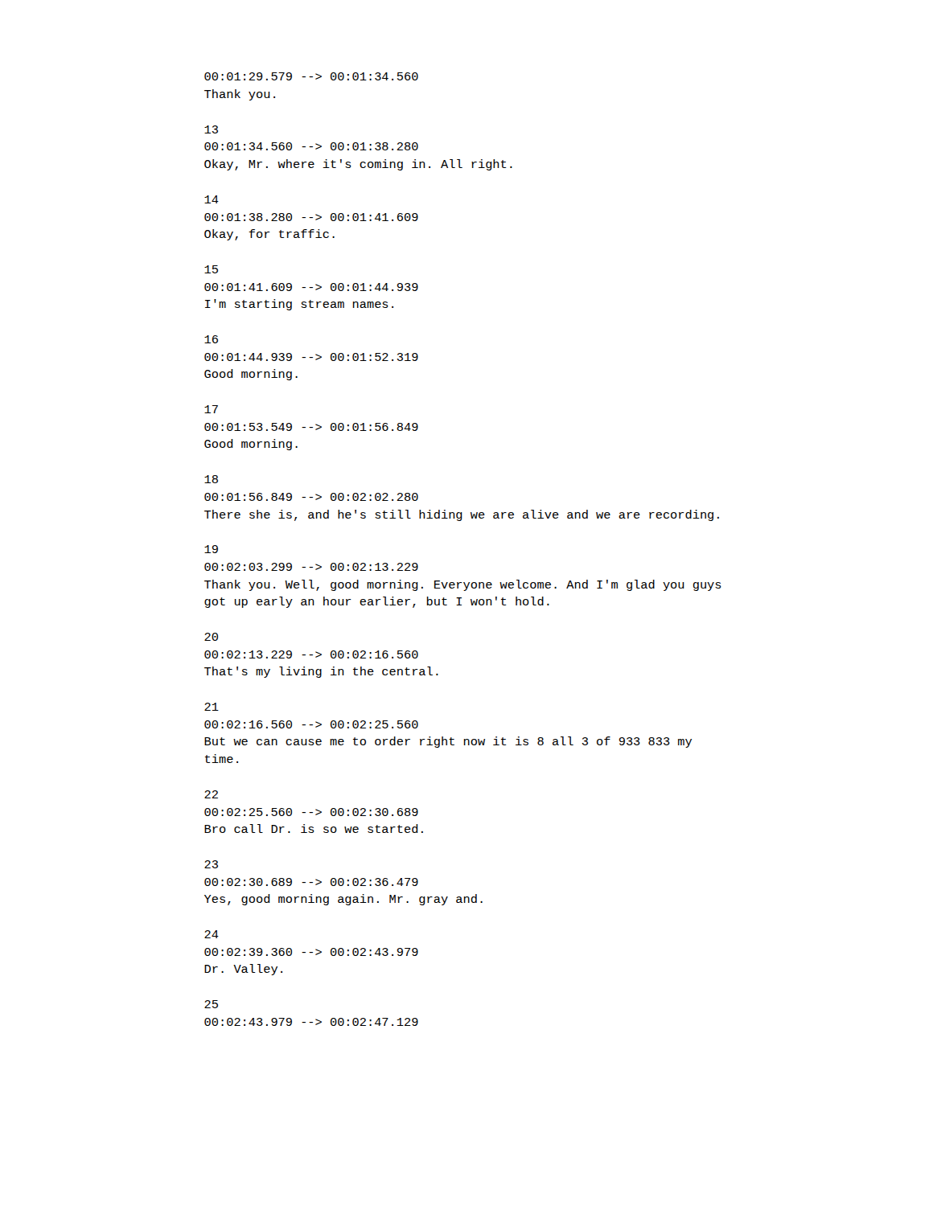00:01:29.579 --> 00:01:34.560
Thank you.

13
00:01:34.560 --> 00:01:38.280
Okay, Mr. where it's coming in. All right.

14
00:01:38.280 --> 00:01:41.609
Okay, for traffic.

15
00:01:41.609 --> 00:01:44.939
I'm starting stream names.

16
00:01:44.939 --> 00:01:52.319
Good morning.

17
00:01:53.549 --> 00:01:56.849
Good morning.

18
00:01:56.849 --> 00:02:02.280
There she is, and he's still hiding we are alive and we are recording.

19
00:02:03.299 --> 00:02:13.229
Thank you. Well, good morning. Everyone welcome. And I'm glad you guys
got up early an hour earlier, but I won't hold.

20
00:02:13.229 --> 00:02:16.560
That's my living in the central.

21
00:02:16.560 --> 00:02:25.560
But we can cause me to order right now it is 8 all 3 of 933 833 my time.

22
00:02:25.560 --> 00:02:30.689
Bro call Dr. is so we started.

23
00:02:30.689 --> 00:02:36.479
Yes, good morning again. Mr. gray and.

24
00:02:39.360 --> 00:02:43.979
Dr. Valley.

25
00:02:43.979 --> 00:02:47.129